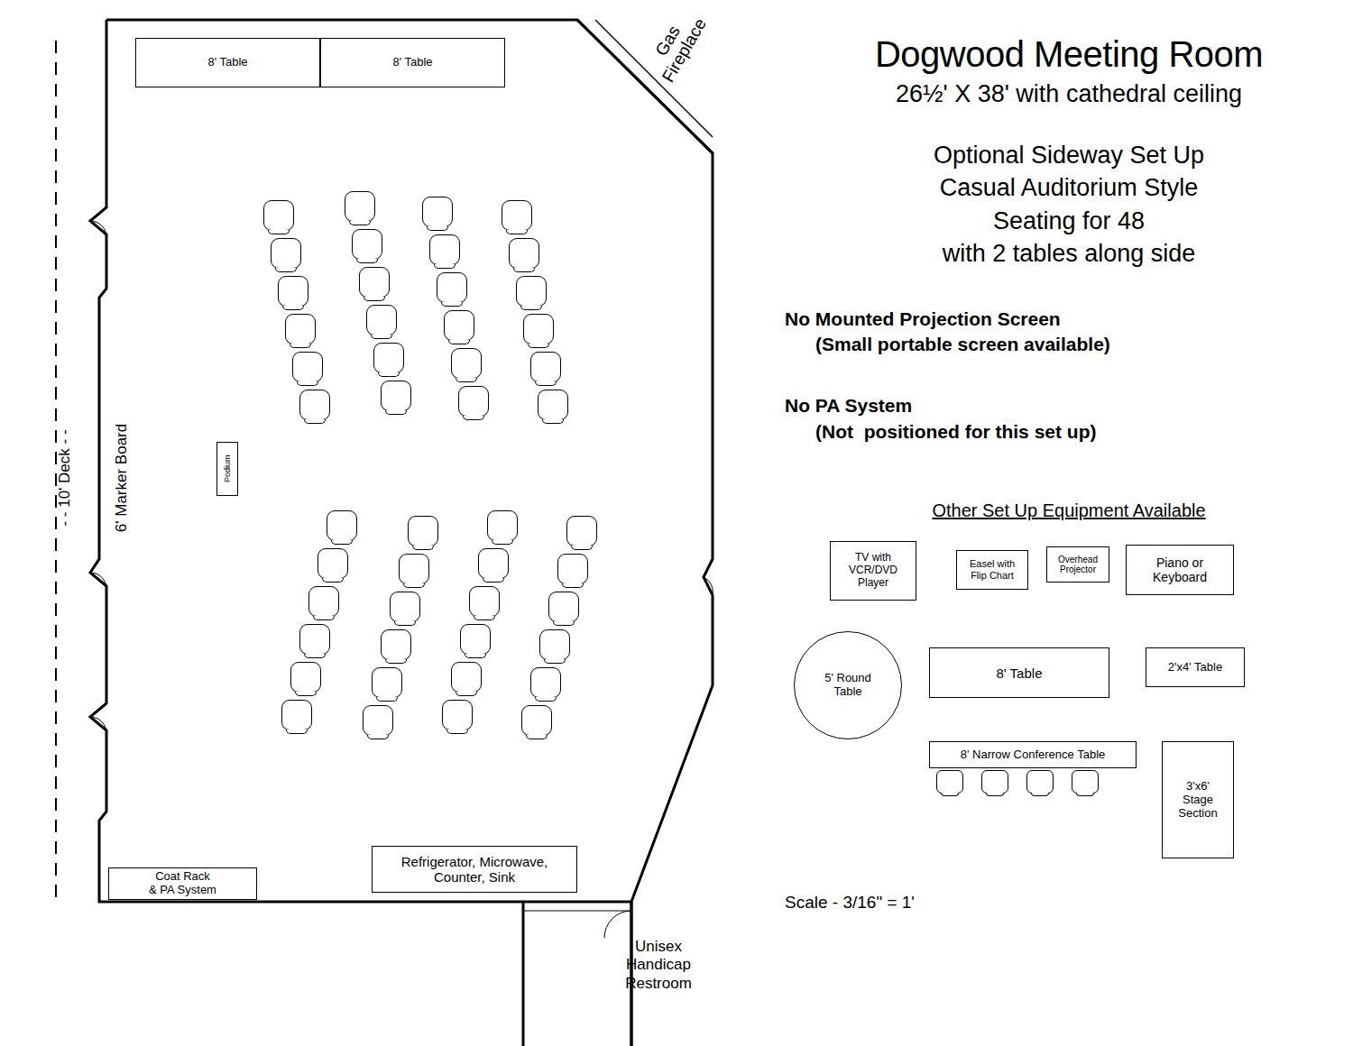8' Table
8' Table
Gas
Fireplace
- - 10' Deck - -
6' Marker Board
Podium
Coat Rack
& PA System
Refrigerator, Microwave,
Counter, Sink
Unisex
Handicap
Restroom
Dogwood Meeting Room
26½' X 38' with cathedral ceiling
Optional Sideway Set Up
Casual Auditorium Style
Seating for 48
with 2 tables along side
No Mounted Projection Screen (Small portable screen available)
No PA System (Not positioned for this set up)
Other Set Up Equipment Available
TV with
VCR/DVD
Player
Easel with
Flip Chart
Overhead
Projector
Piano or
Keyboard
5' Round
Table
8' Table
2'x4' Table
8' Narrow Conference Table
3'x6'
Stage
Section
Scale - 3/16" = 1'